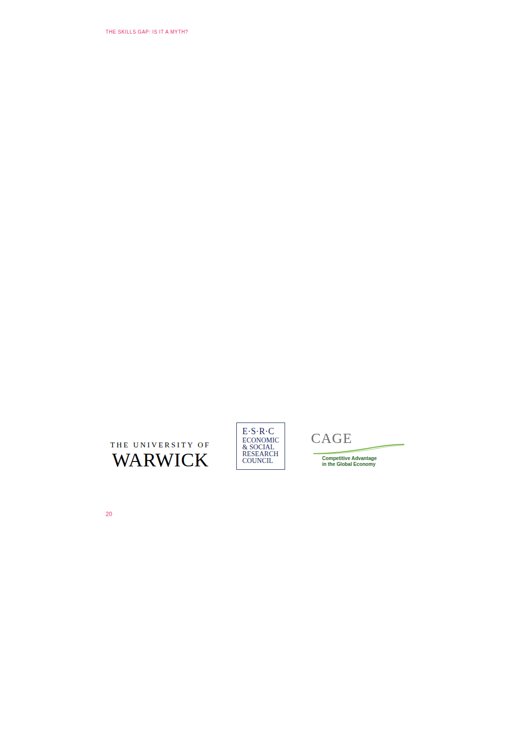The Skills Gap: Is It a Myth?
THE UNIVERSITY OF WARWICK
E·S·R·C Economic & Social Research Council
CAGE Competitive Advantage
in the Global Economy
20